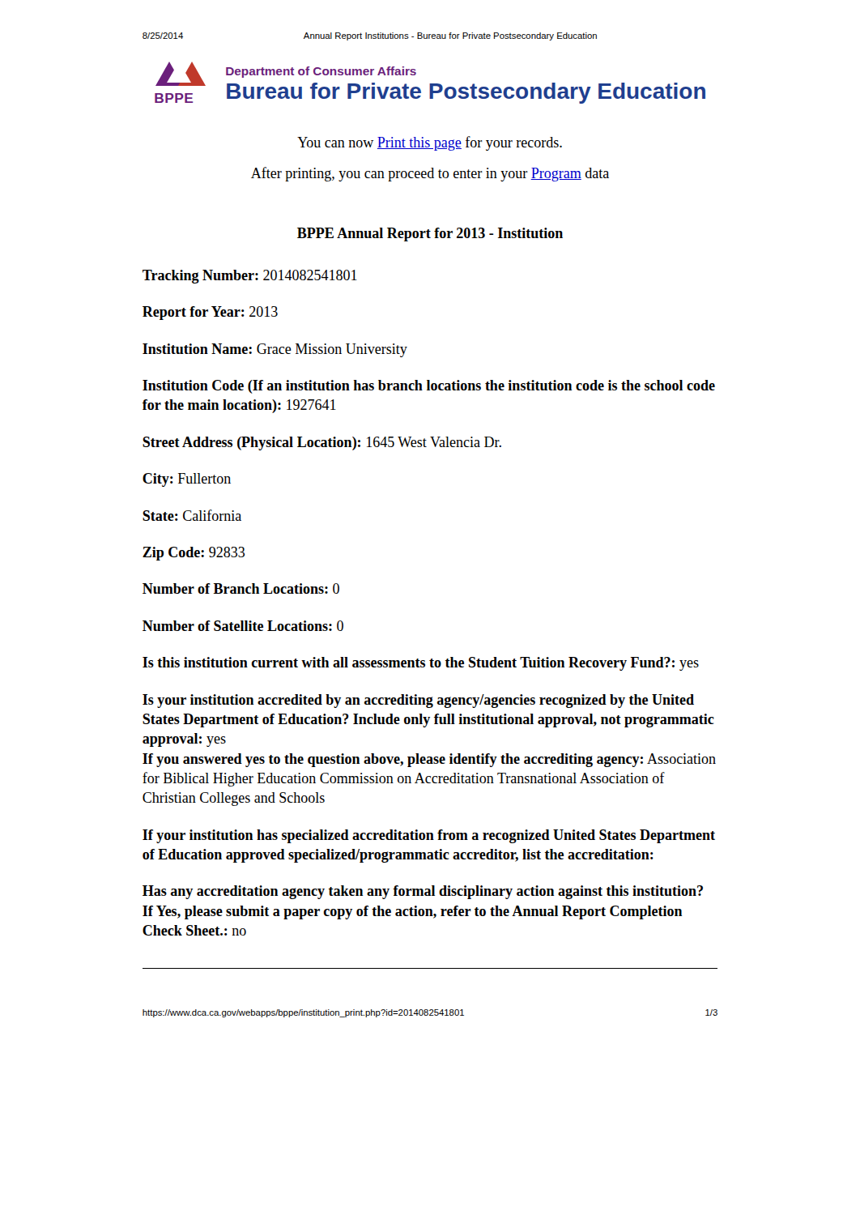8/25/2014
Annual Report Institutions - Bureau for Private Postsecondary Education
BPPE
Department of Consumer Affairs
Bureau for Private Postsecondary Education
You can now Print this page for your records.
After printing, you can proceed to enter in your Program data
BPPE Annual Report for 2013 - Institution
Tracking Number: 2014082541801
Report for Year: 2013
Institution Name: Grace Mission University
Institution Code (If an institution has branch locations the institution code is the school code for the main location): 1927641
Street Address (Physical Location): 1645 West Valencia Dr.
City: Fullerton
State: California
Zip Code: 92833
Number of Branch Locations: 0
Number of Satellite Locations: 0
Is this institution current with all assessments to the Student Tuition Recovery Fund?: yes
Is your institution accredited by an accrediting agency/agencies recognized by the United States Department of Education? Include only full institutional approval, not programmatic approval: yes
If you answered yes to the question above, please identify the accrediting agency: Association for Biblical Higher Education Commission on Accreditation Transnational Association of Christian Colleges and Schools
If your institution has specialized accreditation from a recognized United States Department of Education approved specialized/programmatic accreditor, list the accreditation:
Has any accreditation agency taken any formal disciplinary action against this institution? If Yes, please submit a paper copy of the action, refer to the Annual Report Completion Check Sheet.: no
https://www.dca.ca.gov/webapps/bppe/institution_print.php?id=2014082541801
1/3